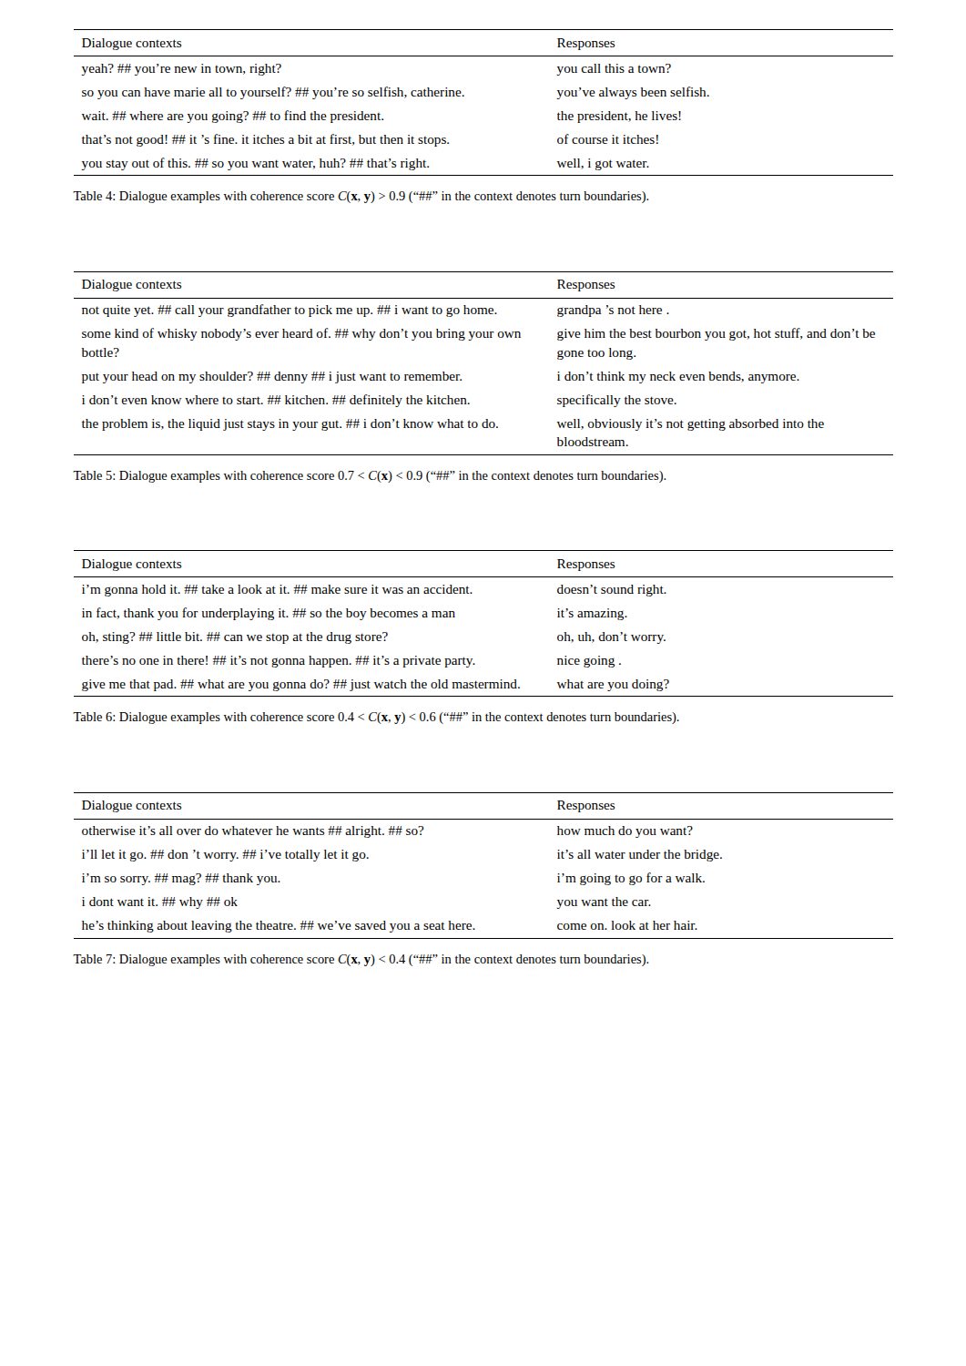Table 4: Dialogue examples with coherence score C ( x , y ) > 0.9 (“##” in the context denotes turn boundaries).
| Dialogue contexts | Responses |
| --- | --- |
| yeah? ## you’re new in town, right? | you call this a town? |
| so you can have marie all to yourself? ## you’re so selfish, catherine. | you’ve always been selfish. |
| wait. ## where are you going? ## to find the president. | the president, he lives! |
| that’s not good! ## it ’s fine. it itches a bit at first, but then it stops. | of course it itches! |
| you stay out of this. ## so you want water, huh? ## that’s right. | well, i got water. |
Table 5: Dialogue examples with coherence score 0.7 < C ( x ) < 0.9 (“##” in the context denotes turn boundaries).
| Dialogue contexts | Responses |
| --- | --- |
| not quite yet. ## call your grandfather to pick me up. ## i want to go home. | grandpa ’s not here . |
| some kind of whisky nobody’s ever heard of. ## why don’t you bring your own bottle? | give him the best bourbon you got, hot stuff, and don’t be gone too long. |
| put your head on my shoulder? ## denny ## i just want to remember. | i don’t think my neck even bends, anymore. |
| i don’t even know where to start. ## kitchen. ## definitely the kitchen. | specifically the stove. |
| the problem is, the liquid just stays in your gut. ## i don’t know what to do. | well, obviously it’s not getting absorbed into the bloodstream. |
Table 6: Dialogue examples with coherence score 0.4 < C ( x , y ) < 0.6 (“##” in the context denotes turn boundaries).
| Dialogue contexts | Responses |
| --- | --- |
| i’m gonna hold it. ## take a look at it. ## make sure it was an accident. | doesn’t sound right. |
| in fact, thank you for underplaying it. ## so the boy becomes a man | it’s amazing. |
| oh, sting? ## little bit. ## can we stop at the drug store? | oh, uh, don’t worry. |
| there’s no one in there! ## it’s not gonna happen. ## it’s a private party. | nice going . |
| give me that pad. ## what are you gonna do? ## just watch the old mastermind. | what are you doing? |
Table 7: Dialogue examples with coherence score C ( x , y ) < 0.4 (“##” in the context denotes turn boundaries).
| Dialogue contexts | Responses |
| --- | --- |
| otherwise it’s all over do whatever he wants ## alright. ## so? | how much do you want? |
| i’ll let it go. ## don ’t worry. ## i’ve totally let it go. | it’s all water under the bridge. |
| i’m so sorry. ## mag? ## thank you. | i’m going to go for a walk. |
| i dont want it. ## why ## ok | you want the car. |
| he’s thinking about leaving the theatre. ## we’ve saved you a seat here. | come on. look at her hair. |